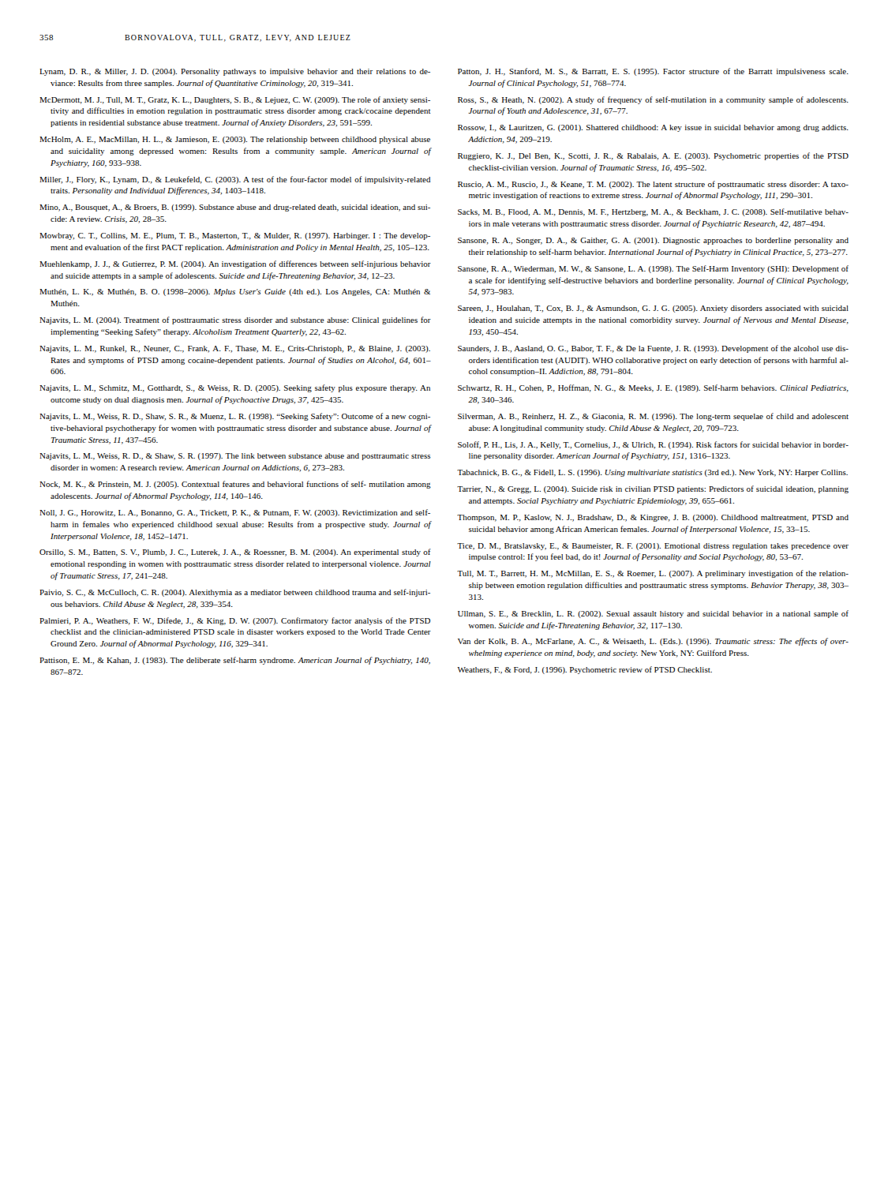358 Bornovalova, Tull, Gratz, Levy, and Lejuez
Lynam, D. R., & Miller, J. D. (2004). Personality pathways to impulsive behavior and their relations to deviance: Results from three samples. Journal of Quantitative Criminology, 20, 319–341.
McDermott, M. J., Tull, M. T., Gratz, K. L., Daughters, S. B., & Lejuez, C. W. (2009). The role of anxiety sensitivity and difficulties in emotion regulation in posttraumatic stress disorder among crack/cocaine dependent patients in residential substance abuse treatment. Journal of Anxiety Disorders, 23, 591–599.
McHolm, A. E., MacMillan, H. L., & Jamieson, E. (2003). The relationship between childhood physical abuse and suicidality among depressed women: Results from a community sample. American Journal of Psychiatry, 160, 933–938.
Miller, J., Flory, K., Lynam, D., & Leukefeld, C. (2003). A test of the four-factor model of impulsivity-related traits. Personality and Individual Differences, 34, 1403–1418.
Mino, A., Bousquet, A., & Broers, B. (1999). Substance abuse and drug-related death, suicidal ideation, and suicide: A review. Crisis, 20, 28–35.
Mowbray, C. T., Collins, M. E., Plum, T. B., Masterton, T., & Mulder, R. (1997). Harbinger. I : The development and evaluation of the first PACT replication. Administration and Policy in Mental Health, 25, 105–123.
Muehlenkamp, J. J., & Gutierrez, P. M. (2004). An investigation of differences between self-injurious behavior and suicide attempts in a sample of adolescents. Suicide and Life-Threatening Behavior, 34, 12–23.
Muthén, L. K., & Muthén, B. O. (1998–2006). Mplus User's Guide (4th ed.). Los Angeles, CA: Muthén & Muthén.
Najavits, L. M. (2004). Treatment of posttraumatic stress disorder and substance abuse: Clinical guidelines for implementing “Seeking Safety” therapy. Alcoholism Treatment Quarterly, 22, 43–62.
Najavits, L. M., Runkel, R., Neuner, C., Frank, A. F., Thase, M. E., Crits-Christoph, P., & Blaine, J. (2003). Rates and symptoms of PTSD among cocaine-dependent patients. Journal of Studies on Alcohol, 64, 601–606.
Najavits, L. M., Schmitz, M., Gotthardt, S., & Weiss, R. D. (2005). Seeking safety plus exposure therapy. An outcome study on dual diagnosis men. Journal of Psychoactive Drugs, 37, 425–435.
Najavits, L. M., Weiss, R. D., Shaw, S. R., & Muenz, L. R. (1998). “Seeking Safety”: Outcome of a new cognitive-behavioral psychotherapy for women with posttraumatic stress disorder and substance abuse. Journal of Traumatic Stress, 11, 437–456.
Najavits, L. M., Weiss, R. D., & Shaw, S. R. (1997). The link between substance abuse and posttraumatic stress disorder in women: A research review. American Journal on Addictions, 6, 273–283.
Nock, M. K., & Prinstein, M. J. (2005). Contextual features and behavioral functions of self- mutilation among adolescents. Journal of Abnormal Psychology, 114, 140–146.
Noll, J. G., Horowitz, L. A., Bonanno, G. A., Trickett, P. K., & Putnam, F. W. (2003). Revictimization and self-harm in females who experienced childhood sexual abuse: Results from a prospective study. Journal of Interpersonal Violence, 18, 1452–1471.
Orsillo, S. M., Batten, S. V., Plumb, J. C., Luterek, J. A., & Roessner, B. M. (2004). An experimental study of emotional responding in women with posttraumatic stress disorder related to interpersonal violence. Journal of Traumatic Stress, 17, 241–248.
Paivio, S. C., & McCulloch, C. R. (2004). Alexithymia as a mediator between childhood trauma and self-injurious behaviors. Child Abuse & Neglect, 28, 339–354.
Palmieri, P. A., Weathers, F. W., Difede, J., & King, D. W. (2007). Confirmatory factor analysis of the PTSD checklist and the clinician-administered PTSD scale in disaster workers exposed to the World Trade Center Ground Zero. Journal of Abnormal Psychology, 116, 329–341.
Pattison, E. M., & Kahan, J. (1983). The deliberate self-harm syndrome. American Journal of Psychiatry, 140, 867–872.
Patton, J. H., Stanford, M. S., & Barratt, E. S. (1995). Factor structure of the Barratt impulsiveness scale. Journal of Clinical Psychology, 51, 768–774.
Ross, S., & Heath, N. (2002). A study of frequency of self-mutilation in a community sample of adolescents. Journal of Youth and Adolescence, 31, 67–77.
Rossow, I., & Lauritzen, G. (2001). Shattered childhood: A key issue in suicidal behavior among drug addicts. Addiction, 94, 209–219.
Ruggiero, K. J., Del Ben, K., Scotti, J. R., & Rabalais, A. E. (2003). Psychometric properties of the PTSD checklist-civilian version. Journal of Traumatic Stress, 16, 495–502.
Ruscio, A. M., Ruscio, J., & Keane, T. M. (2002). The latent structure of posttraumatic stress disorder: A taxometric investigation of reactions to extreme stress. Journal of Abnormal Psychology, 111, 290–301.
Sacks, M. B., Flood, A. M., Dennis, M. F., Hertzberg, M. A., & Beckham, J. C. (2008). Self-mutilative behaviors in male veterans with posttraumatic stress disorder. Journal of Psychiatric Research, 42, 487–494.
Sansone, R. A., Songer, D. A., & Gaither, G. A. (2001). Diagnostic approaches to borderline personality and their relationship to self-harm behavior. International Journal of Psychiatry in Clinical Practice, 5, 273–277.
Sansone, R. A., Wiederman, M. W., & Sansone, L. A. (1998). The Self-Harm Inventory (SHI): Development of a scale for identifying self-destructive behaviors and borderline personality. Journal of Clinical Psychology, 54, 973–983.
Sareen, J., Houlahan, T., Cox, B. J., & Asmundson, G. J. G. (2005). Anxiety disorders associated with suicidal ideation and suicide attempts in the national comorbidity survey. Journal of Nervous and Mental Disease, 193, 450–454.
Saunders, J. B., Aasland, O. G., Babor, T. F., & De la Fuente, J. R. (1993). Development of the alcohol use disorders identification test (AUDIT). WHO collaborative project on early detection of persons with harmful alcohol consumption–II. Addiction, 88, 791–804.
Schwartz, R. H., Cohen, P., Hoffman, N. G., & Meeks, J. E. (1989). Self-harm behaviors. Clinical Pediatrics, 28, 340–346.
Silverman, A. B., Reinherz, H. Z., & Giaconia, R. M. (1996). The long-term sequelae of child and adolescent abuse: A longitudinal community study. Child Abuse & Neglect, 20, 709–723.
Soloff, P. H., Lis, J. A., Kelly, T., Cornelius, J., & Ulrich, R. (1994). Risk factors for suicidal behavior in borderline personality disorder. American Journal of Psychiatry, 151, 1316–1323.
Tabachnick, B. G., & Fidell, L. S. (1996). Using multivariate statistics (3rd ed.). New York, NY: Harper Collins.
Tarrier, N., & Gregg, L. (2004). Suicide risk in civilian PTSD patients: Predictors of suicidal ideation, planning and attempts. Social Psychiatry and Psychiatric Epidemiology, 39, 655–661.
Thompson, M. P., Kaslow, N. J., Bradshaw, D., & Kingree, J. B. (2000). Childhood maltreatment, PTSD and suicidal behavior among African American females. Journal of Interpersonal Violence, 15, 33–15.
Tice, D. M., Bratslavsky, E., & Baumeister, R. F. (2001). Emotional distress regulation takes precedence over impulse control: If you feel bad, do it! Journal of Personality and Social Psychology, 80, 53–67.
Tull, M. T., Barrett, H. M., McMillan, E. S., & Roemer, L. (2007). A preliminary investigation of the relationship between emotion regulation difficulties and posttraumatic stress symptoms. Behavior Therapy, 38, 303–313.
Ullman, S. E., & Brecklin, L. R. (2002). Sexual assault history and suicidal behavior in a national sample of women. Suicide and Life-Threatening Behavior, 32, 117–130.
Van der Kolk, B. A., McFarlane, A. C., & Weisaeth, L. (Eds.). (1996). Traumatic stress: The effects of overwhelming experience on mind, body, and society. New York, NY: Guilford Press.
Weathers, F., & Ford, J. (1996). Psychometric review of PTSD Checklist.